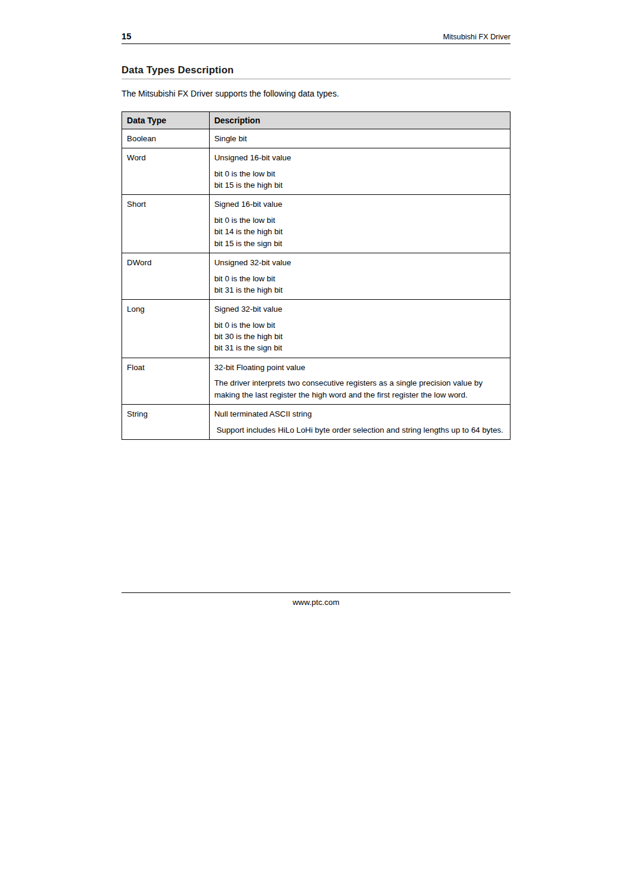15 Mitsubishi FX Driver
Data Types Description
The Mitsubishi FX Driver supports the following data types.
| Data Type | Description |
| --- | --- |
| Boolean | Single bit |
| Word | Unsigned 16-bit value bit 0 is the low bit bit 15 is the high bit |
| Short | Signed 16-bit value bit 0 is the low bit bit 14 is the high bit bit 15 is the sign bit |
| DWord | Unsigned 32-bit value bit 0 is the low bit bit 31 is the high bit |
| Long | Signed 32-bit value bit 0 is the low bit bit 30 is the high bit bit 31 is the sign bit |
| Float | 32-bit Floating point value The driver interprets two consecutive registers as a single precision value by making the last register the high word and the first register the low word. |
| String | Null terminated ASCII string Support includes HiLo LoHi byte order selection and string lengths up to 64 bytes. |
www.ptc.com